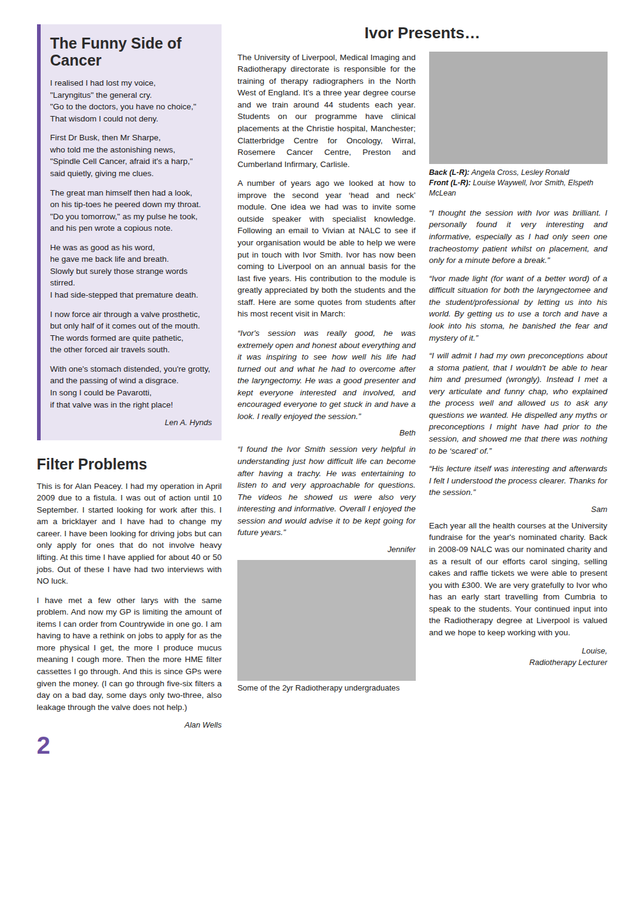The Funny Side of Cancer
I realised I had lost my voice,
"Laryngitus" the general cry.
"Go to the doctors, you have no choice,"
That wisdom I could not deny.
First Dr Busk, then Mr Sharpe,
who told me the astonishing news,
"Spindle Cell Cancer, afraid it's a harp,"
said quietly, giving me clues.
The great man himself then had a look,
on his tip-toes he peered down my throat.
"Do you tomorrow," as my pulse he took,
and his pen wrote a copious note.
He was as good as his word,
he gave me back life and breath.
Slowly but surely those strange words stirred.
I had side-stepped that premature death.
I now force air through a valve prosthetic,
but only half of it comes out of the mouth.
The words formed are quite pathetic,
the other forced air travels south.
With one's stomach distended, you're grotty,
and the passing of wind a disgrace.
In song I could be Pavarotti,
if that valve was in the right place!
Len A. Hynds
Filter Problems
This is for Alan Peacey. I had my operation in April 2009 due to a fistula. I was out of action until 10 September. I started looking for work after this. I am a bricklayer and I have had to change my career. I have been looking for driving jobs but can only apply for ones that do not involve heavy lifting. At this time I have applied for about 40 or 50 jobs. Out of these I have had two interviews with NO luck.
I have met a few other larys with the same problem. And now my GP is limiting the amount of items I can order from Countrywide in one go. I am having to have a rethink on jobs to apply for as the more physical I get, the more I produce mucus meaning I cough more. Then the more HME filter cassettes I go through. And this is since GPs were given the money. (I can go through five-six filters a day on a bad day, some days only two-three, also leakage through the valve does not help.)
Alan Wells
Ivor Presents…
The University of Liverpool, Medical Imaging and Radiotherapy directorate is responsible for the training of therapy radiographers in the North West of England. It's a three year degree course and we train around 44 students each year. Students on our programme have clinical placements at the Christie hospital, Manchester; Clatterbridge Centre for Oncology, Wirral, Rosemere Cancer Centre, Preston and Cumberland Infirmary, Carlisle.
A number of years ago we looked at how to improve the second year ‘head and neck’ module. One idea we had was to invite some outside speaker with specialist knowledge. Following an email to Vivian at NALC to see if your organisation would be able to help we were put in touch with Ivor Smith. Ivor has now been coming to Liverpool on an annual basis for the last five years. His contribution to the module is greatly appreciated by both the students and the staff. Here are some quotes from students after his most recent visit in March:
“Ivor's session was really good, he was extremely open and honest about everything and it was inspiring to see how well his life had turned out and what he had to overcome after the laryngectomy. He was a good presenter and kept everyone interested and involved, and encouraged everyone to get stuck in and have a look. I really enjoyed the session.”
Beth
“I found the Ivor Smith session very helpful in understanding just how difficult life can become after having a trachy. He was entertaining to listen to and very approachable for questions. The videos he showed us were also very interesting and informative. Overall I enjoyed the session and would advise it to be kept going for future years.”
Jennifer
Some of the 2yr Radiotherapy undergraduates
Back (L-R): Angela Cross, Lesley Ronald
Front (L-R): Louise Waywell, Ivor Smith, Elspeth McLean
“I thought the session with Ivor was brilliant. I personally found it very interesting and informative, especially as I had only seen one tracheostomy patient whilst on placement, and only for a minute before a break.”
“Ivor made light (for want of a better word) of a difficult situation for both the laryngectomee and the student/professional by letting us into his world. By getting us to use a torch and have a look into his stoma, he banished the fear and mystery of it.”
“I will admit I had my own preconceptions about a stoma patient, that I wouldn't be able to hear him and presumed (wrongly). Instead I met a very articulate and funny chap, who explained the process well and allowed us to ask any questions we wanted. He dispelled any myths or preconceptions I might have had prior to the session, and showed me that there was nothing to be ‘scared’ of.”
“His lecture itself was interesting and afterwards I felt I understood the process clearer. Thanks for the session.”
Sam
Each year all the health courses at the University fundraise for the year's nominated charity. Back in 2008-09 NALC was our nominated charity and as a result of our efforts carol singing, selling cakes and raffle tickets we were able to present you with £300. We are very gratefully to Ivor who has an early start travelling from Cumbria to speak to the students. Your continued input into the Radiotherapy degree at Liverpool is valued and we hope to keep working with you.
Louise,
Radiotherapy Lecturer
2